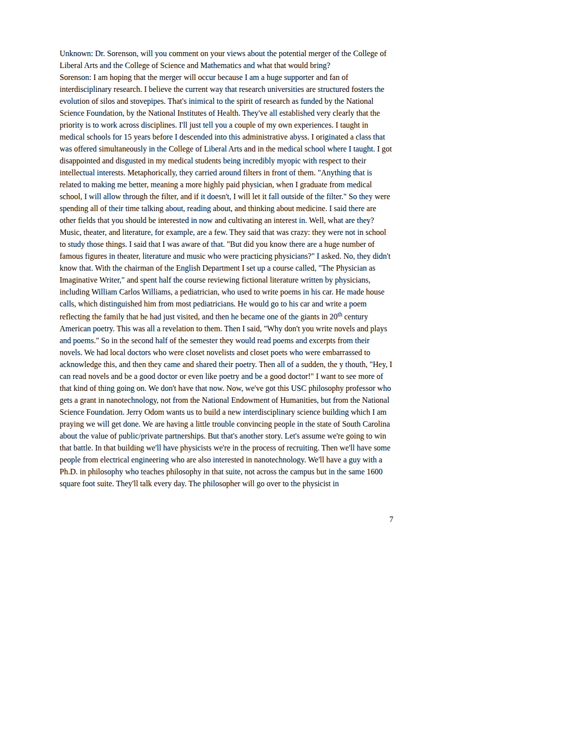Unknown: Dr. Sorenson, will you comment on your views about the potential merger of the College of Liberal Arts and the College of Science and Mathematics and what that would bring?
Sorenson: I am hoping that the merger will occur because I am a huge supporter and fan of interdisciplinary research. I believe the current way that research universities are structured fosters the evolution of silos and stovepipes. That's inimical to the spirit of research as funded by the National Science Foundation, by the National Institutes of Health. They've all established very clearly that the priority is to work across disciplines. I'll just tell you a couple of my own experiences. I taught in medical schools for 15 years before I descended into this administrative abyss. I originated a class that was offered simultaneously in the College of Liberal Arts and in the medical school where I taught. I got disappointed and disgusted in my medical students being incredibly myopic with respect to their intellectual interests. Metaphorically, they carried around filters in front of them. "Anything that is related to making me better, meaning a more highly paid physician, when I graduate from medical school, I will allow through the filter, and if it doesn't, I will let it fall outside of the filter." So they were spending all of their time talking about, reading about, and thinking about medicine. I said there are other fields that you should be interested in now and cultivating an interest in. Well, what are they? Music, theater, and literature, for example, are a few. They said that was crazy: they were not in school to study those things. I said that I was aware of that. "But did you know there are a huge number of famous figures in theater, literature and music who were practicing physicians?" I asked. No, they didn't know that. With the chairman of the English Department I set up a course called, "The Physician as Imaginative Writer," and spent half the course reviewing fictional literature written by physicians, including William Carlos Williams, a pediatrician, who used to write poems in his car. He made house calls, which distinguished him from most pediatricians. He would go to his car and write a poem reflecting the family that he had just visited, and then he became one of the giants in 20th century American poetry. This was all a revelation to them. Then I said, "Why don't you write novels and plays and poems." So in the second half of the semester they would read poems and excerpts from their novels. We had local doctors who were closet novelists and closet poets who were embarrassed to acknowledge this, and then they came and shared their poetry. Then all of a sudden, the y thouth, "Hey, I can read novels and be a good doctor or even like poetry and be a good doctor!" I want to see more of that kind of thing going on. We don't have that now. Now, we've got this USC philosophy professor who gets a grant in nanotechnology, not from the National Endowment of Humanities, but from the National Science Foundation. Jerry Odom wants us to build a new interdisciplinary science building which I am praying we will get done. We are having a little trouble convincing people in the state of South Carolina about the value of public/private partnerships. But that's another story. Let's assume we're going to win that battle. In that building we'll have physicists we're in the process of recruiting. Then we'll have some people from electrical engineering who are also interested in nanotechnology. We'll have a guy with a Ph.D. in philosophy who teaches philosophy in that suite, not across the campus but in the same 1600 square foot suite. They'll talk every day. The philosopher will go over to the physicist in
7